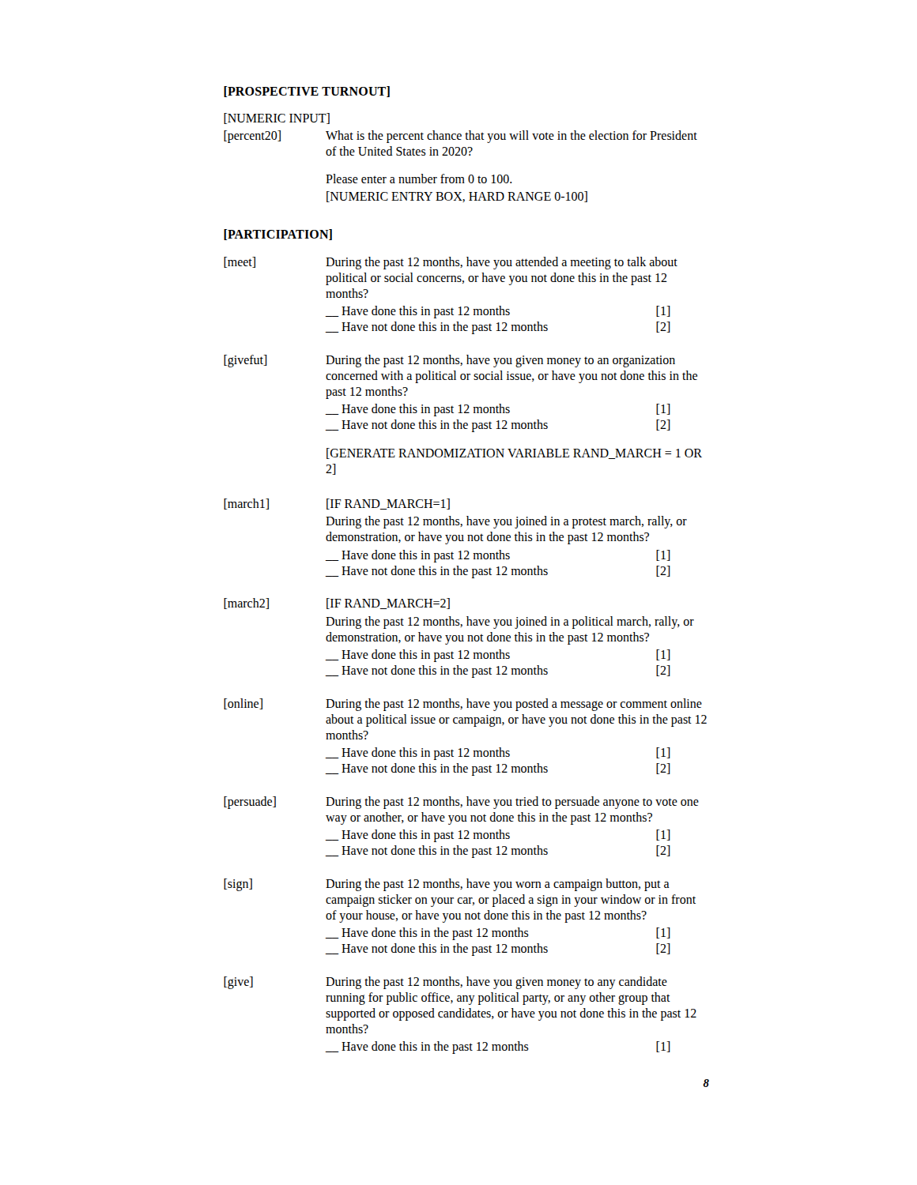[PROSPECTIVE TURNOUT]
[NUMERIC INPUT]
[percent20]
What is the percent chance that you will vote in the election for President of the United States in 2020?
Please enter a number from 0 to 100.
[NUMERIC ENTRY BOX, HARD RANGE 0-100]
[PARTICIPATION]
[meet]
During the past 12 months, have you attended a meeting to talk about political or social concerns, or have you not done this in the past 12 months?
__ Have done this in past 12 months[1]
__ Have not done this in the past 12 months[2]
[givefut]
During the past 12 months, have you given money to an organization concerned with a political or social issue, or have you not done this in the past 12 months?
__ Have done this in past 12 months[1]
__ Have not done this in the past 12 months[2]
[GENERATE RANDOMIZATION VARIABLE RAND_MARCH = 1 OR 2]
[march1]
[IF RAND_MARCH=1]
During the past 12 months, have you joined in a protest march, rally, or demonstration, or have you not done this in the past 12 months?
__ Have done this in past 12 months[1]
__ Have not done this in the past 12 months[2]
[march2]
[IF RAND_MARCH=2]
During the past 12 months, have you joined in a political march, rally, or demonstration, or have you not done this in the past 12 months?
__ Have done this in past 12 months[1]
__ Have not done this in the past 12 months[2]
[online]
During the past 12 months, have you posted a message or comment online about a political issue or campaign, or have you not done this in the past 12 months?
__ Have done this in past 12 months[1]
__ Have not done this in the past 12 months[2]
[persuade]
During the past 12 months, have you tried to persuade anyone to vote one way or another, or have you not done this in the past 12 months?
__ Have done this in past 12 months[1]
__ Have not done this in the past 12 months[2]
[sign]
During the past 12 months, have you worn a campaign button, put a campaign sticker on your car, or placed a sign in your window or in front of your house, or have you not done this in the past 12 months?
__ Have done this in the past 12 months[1]
__ Have not done this in the past 12 months[2]
[give]
During the past 12 months, have you given money to any candidate running for public office, any political party, or any other group that supported or opposed candidates, or have you not done this in the past 12 months?
__ Have done this in the past 12 months[1]
8